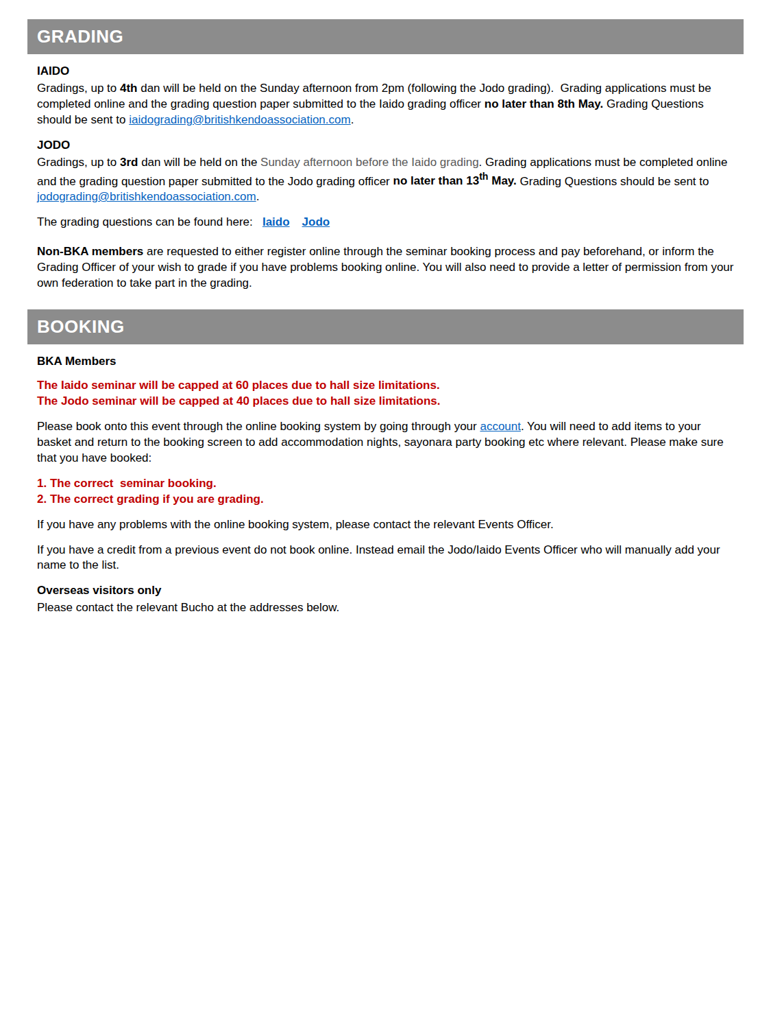GRADING
IAIDO
Gradings, up to 4th dan will be held on the Sunday afternoon from 2pm (following the Jodo grading). Grading applications must be completed online and the grading question paper submitted to the Iaido grading officer no later than 8th May. Grading Questions should be sent to iaidograding@britishkendoassociation.com.
JODO
Gradings, up to 3rd dan will be held on the Sunday afternoon before the Iaido grading. Grading applications must be completed online and the grading question paper submitted to the Jodo grading officer no later than 13th May. Grading Questions should be sent to jodograding@britishkendoassociation.com.
The grading questions can be found here: Iaido Jodo
Non-BKA members are requested to either register online through the seminar booking process and pay beforehand, or inform the Grading Officer of your wish to grade if you have problems booking online. You will also need to provide a letter of permission from your own federation to take part in the grading.
BOOKING
BKA Members
The Iaido seminar will be capped at 60 places due to hall size limitations.
The Jodo seminar will be capped at 40 places due to hall size limitations.
Please book onto this event through the online booking system by going through your account. You will need to add items to your basket and return to the booking screen to add accommodation nights, sayonara party booking etc where relevant. Please make sure that you have booked:
1. The correct seminar booking.
2. The correct grading if you are grading.
If you have any problems with the online booking system, please contact the relevant Events Officer.
If you have a credit from a previous event do not book online. Instead email the Jodo/Iaido Events Officer who will manually add your name to the list.
Overseas visitors only
Please contact the relevant Bucho at the addresses below.